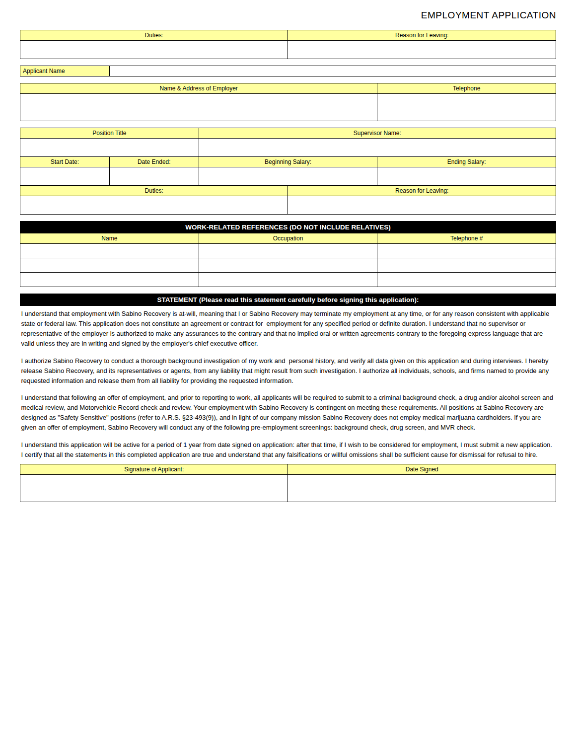EMPLOYMENT APPLICATION
| Duties: | Reason for Leaving: |
| Applicant Name | |
| Name & Address of Employer | Telephone |
| Position Title | Supervisor Name: |
| Start Date: | Date Ended: | Beginning Salary: | Ending Salary: |
| Duties: | Reason for Leaving: |
| WORK-RELATED REFERENCES (DO NOT INCLUDE RELATIVES) |
| Name | Occupation | Telephone # |
| STATEMENT (Please read this statement carefully before signing this application): |
| I understand that employment with Sabino Recovery is at-will, meaning that I or Sabino Recovery may terminate my employment at any time, or for any reason consistent with applicable state or federal law. This application does not constitute an agreement or contract for employment for any specified period or definite duration. I understand that no supervisor or representative of the employer is authorized to make any assurances to the contrary and that no implied oral or written agreements contrary to the foregoing express language that are valid unless they are in writing and signed by the employer's chief executive officer. I authorize Sabino Recovery to conduct a thorough background investigation of my work and personal history, and verify all data given on this application and during interviews. I hereby release Sabino Recovery, and its representatives or agents, from any liability that might result from such investigation. I authorize all individuals, schools, and firms named to provide any requested information and release them from all liability for providing the requested information. I understand that following an offer of employment, and prior to reporting to work, all applicants will be required to submit to a criminal background check, a drug and/or alcohol screen and medical review, and Motorvehicle Record check and review. Your employment with Sabino Recovery is contingent on meeting these requirements. All positions at Sabino Recovery are designed as "Safety Sensitive" positions (refer to A.R.S. §23-493(9)), and in light of our company mission Sabino Recovery does not employ medical marijuana cardholders. If you are given an offer of employment, Sabino Recovery will conduct any of the following pre-employment screenings: background check, drug screen, and MVR check. I understand this application will be active for a period of 1 year from date signed on application: after that time, if I wish to be considered for employment, I must submit a new application. I certify that all the statements in this completed application are true and understand that any falsifications or willful omissions shall be sufficient cause for dismissal for refusal to hire. |
| Signature of Applicant: | Date Signed |